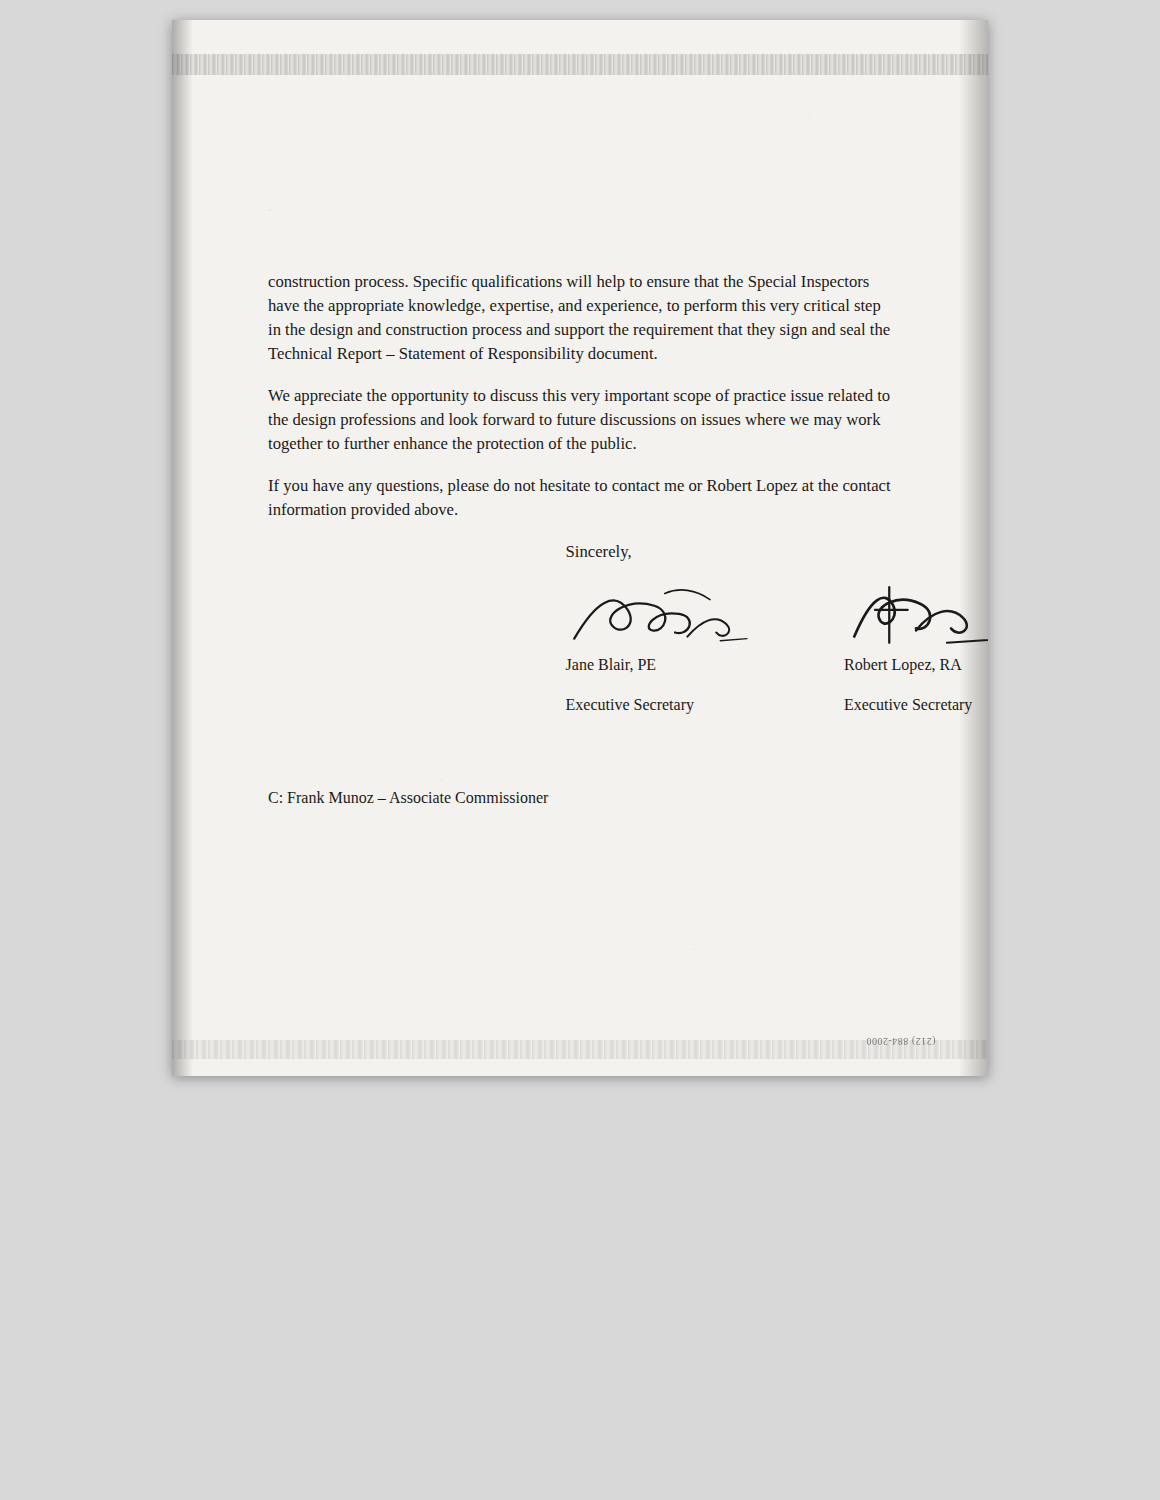construction process. Specific qualifications will help to ensure that the Special Inspectors have the appropriate knowledge, expertise, and experience, to perform this very critical step in the design and construction process and support the requirement that they sign and seal the Technical Report – Statement of Responsibility document.
We appreciate the opportunity to discuss this very important scope of practice issue related to the design professions and look forward to future discussions on issues where we may work together to further enhance the protection of the public.
If you have any questions, please do not hesitate to contact me or Robert Lopez at the contact information provided above.
Sincerely,
Jane Blair, PE
Executive Secretary
Robert Lopez, RA
Executive Secretary
C: Frank Munoz – Associate Commissioner
(212) 884-2000